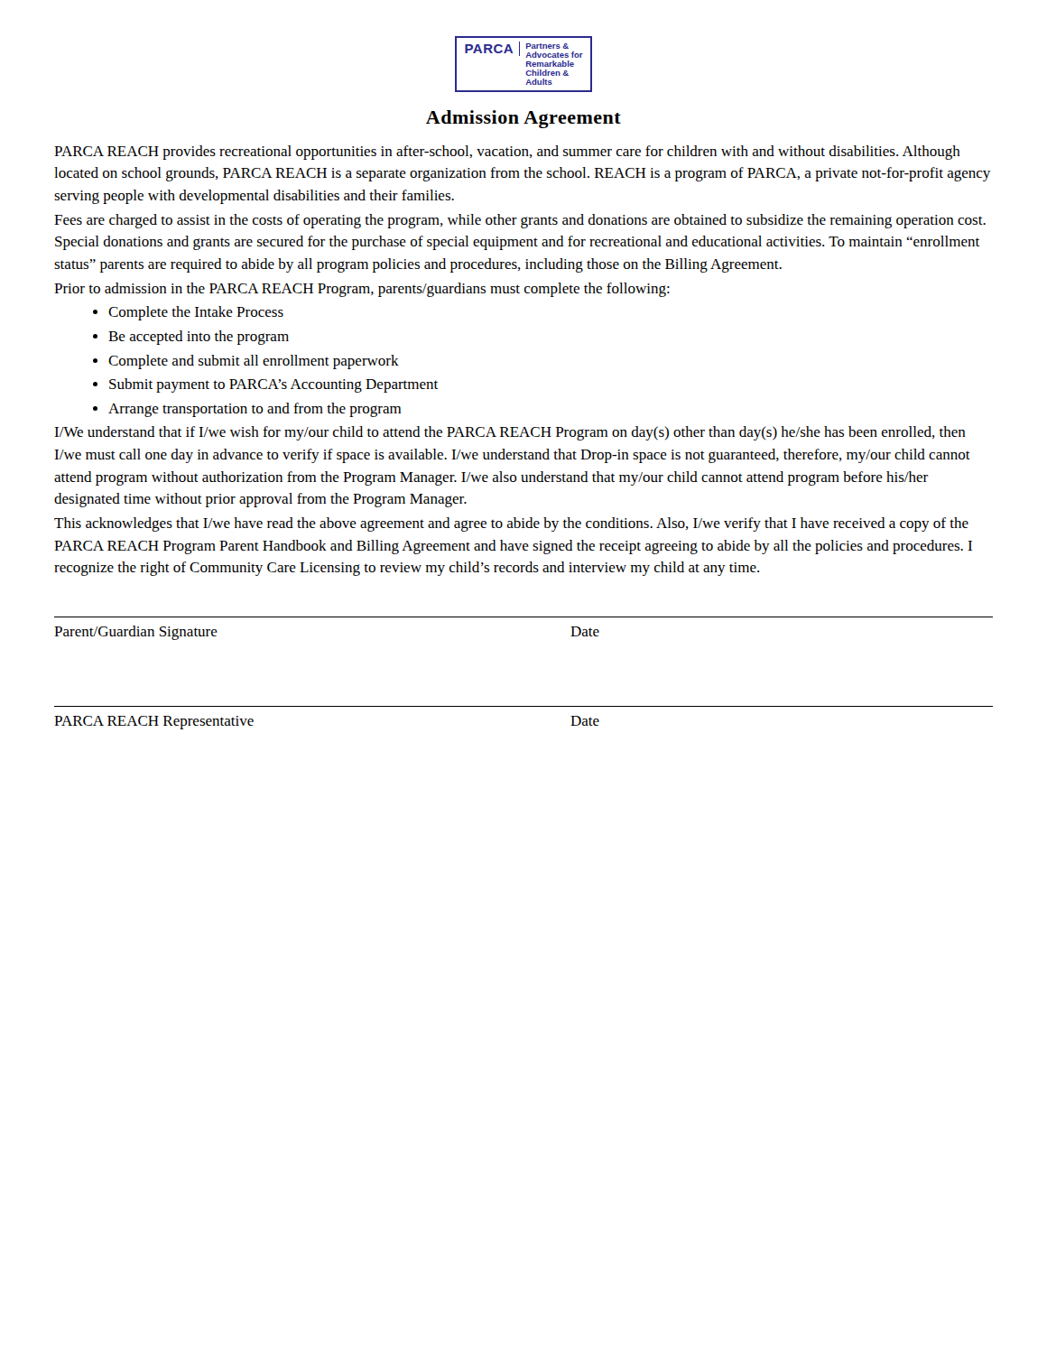PARCA Partners &
Advocates for
Remarkable
Children &
Adults
Admission Agreement
PARCA REACH provides recreational opportunities in after-school, vacation, and summer care for children with and without disabilities. Although located on school grounds, PARCA REACH is a separate organization from the school. REACH is a program of PARCA, a private not-for-profit agency serving people with developmental disabilities and their families.
Fees are charged to assist in the costs of operating the program, while other grants and donations are obtained to subsidize the remaining operation cost. Special donations and grants are secured for the purchase of special equipment and for recreational and educational activities. To maintain “enrollment status” parents are required to abide by all program policies and procedures, including those on the Billing Agreement.
Prior to admission in the PARCA REACH Program, parents/guardians must complete the following:
Complete the Intake Process
Be accepted into the program
Complete and submit all enrollment paperwork
Submit payment to PARCA’s Accounting Department
Arrange transportation to and from the program
I/We understand that if I/we wish for my/our child to attend the PARCA REACH Program on day(s) other than day(s) he/she has been enrolled, then I/we must call one day in advance to verify if space is available. I/we understand that Drop-in space is not guaranteed, therefore, my/our child cannot attend program without authorization from the Program Manager. I/we also understand that my/our child cannot attend program before his/her designated time without prior approval from the Program Manager.
This acknowledges that I/we have read the above agreement and agree to abide by the conditions. Also, I/we verify that I have received a copy of the PARCA REACH Program Parent Handbook and Billing Agreement and have signed the receipt agreeing to abide by all the policies and procedures. I recognize the right of Community Care Licensing to review my child’s records and interview my child at any time.
Parent/Guardian Signature
Date
PARCA REACH Representative
Date